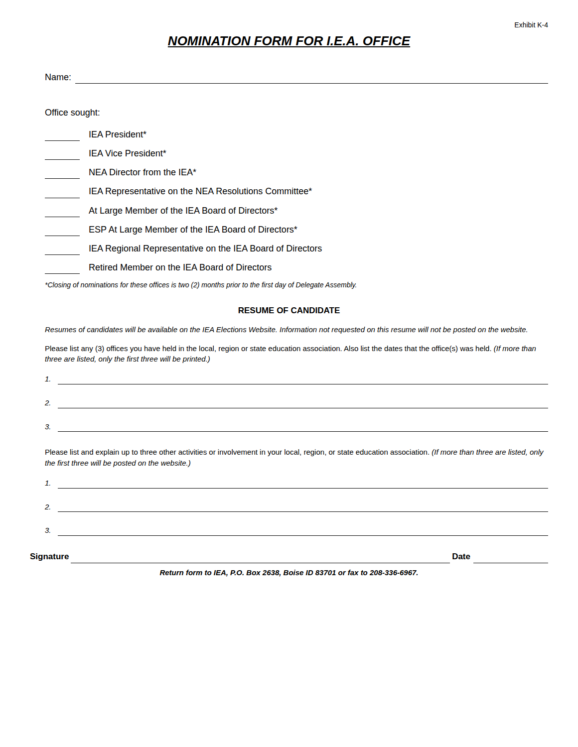Exhibit K-4
NOMINATION FORM FOR I.E.A. OFFICE
Name:
Office sought:
IEA President*
IEA Vice President*
NEA Director from the IEA*
IEA Representative on the NEA Resolutions Committee*
At Large Member of the IEA Board of Directors*
ESP At Large Member of the IEA Board of Directors*
IEA Regional Representative on the IEA Board of Directors
Retired Member on the IEA Board of Directors
*Closing of nominations for these offices is two (2) months prior to the first day of Delegate Assembly.
RESUME OF CANDIDATE
Resumes of candidates will be available on the IEA Elections Website. Information not requested on this resume will not be posted on the website.
Please list any (3) offices you have held in the local, region or state education association. Also list the dates that the office(s) was held. (If more than three are listed, only the first three will be printed.)
Please list and explain up to three other activities or involvement in your local, region, or state education association. (If more than three are listed, only the first three will be posted on the website.)
Signature Date
Return form to IEA, P.O. Box 2638, Boise ID 83701 or fax to 208-336-6967.